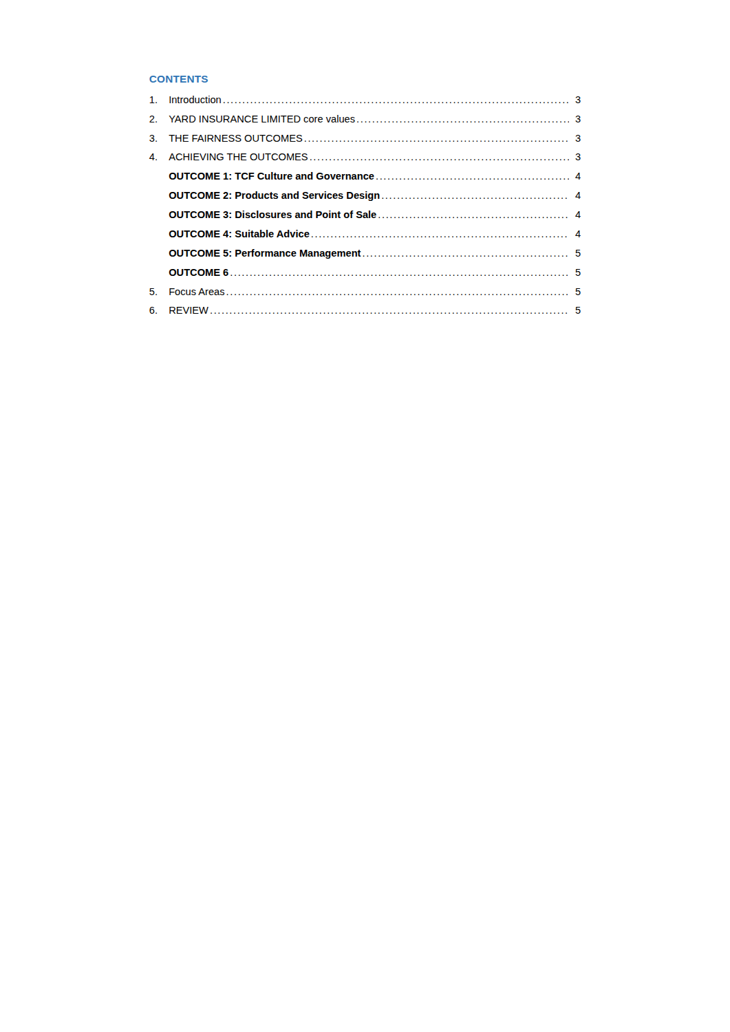Contents
1. Introduction ........................................................................................................................................... 3
2. YARD INSURANCE LIMITED core values ..................................................................................... 3
3. THE FAIRNESS OUTCOMES ....................................................................................................... 3
4. ACHIEVING THE OUTCOMES .................................................................................................... 3
OUTCOME 1: TCF Culture and Governance .................................................................................. 4
OUTCOME 2: Products and Services Design ................................................................................ 4
OUTCOME 3: Disclosures and Point of Sale .................................................................................. 4
OUTCOME 4: Suitable Advice ......................................................................................................... 4
OUTCOME 5: Performance Management ....................................................................................... 5
OUTCOME 6 ................................................................................................................................. 5
5. Focus Areas ............................................................................................................................. 5
6. REVIEW ....................................................................................................................................... 5